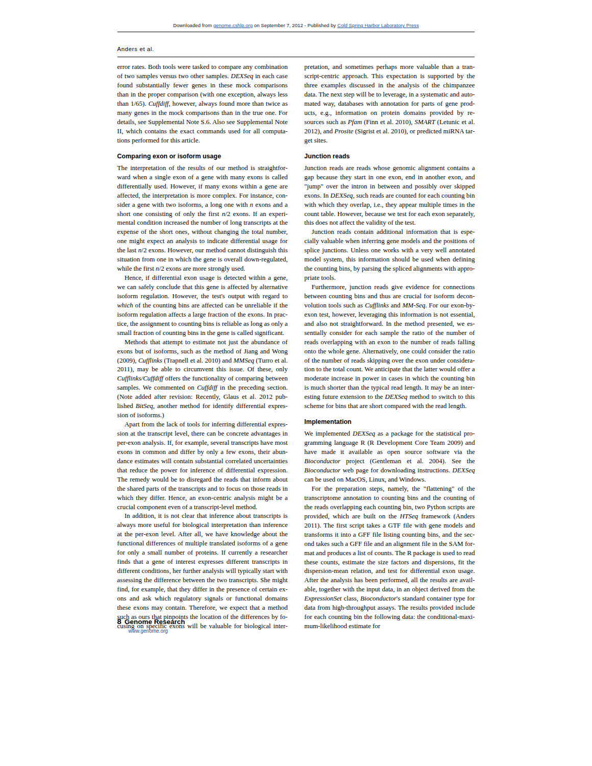Downloaded from genome.cshlp.org on September 7, 2012 - Published by Cold Spring Harbor Laboratory Press
Anders et al.
error rates. Both tools were tasked to compare any combination of two samples versus two other samples. DEXSeq in each case found substantially fewer genes in these mock comparisons than in the proper comparison (with one exception, always less than 1/65). Cuffdiff, however, always found more than twice as many genes in the mock comparisons than in the true one. For details, see Supplemental Note S.6. Also see Supplemental Note II, which contains the exact commands used for all computations performed for this article.
Comparing exon or isoform usage
The interpretation of the results of our method is straightforward when a single exon of a gene with many exons is called differentially used. However, if many exons within a gene are affected, the interpretation is more complex. For instance, consider a gene with two isoforms, a long one with n exons and a short one consisting of only the first n/2 exons. If an experimental condition increased the number of long transcripts at the expense of the short ones, without changing the total number, one might expect an analysis to indicate differential usage for the last n/2 exons. However, our method cannot distinguish this situation from one in which the gene is overall down-regulated, while the first n/2 exons are more strongly used.
Hence, if differential exon usage is detected within a gene, we can safely conclude that this gene is affected by alternative isoform regulation. However, the test's output with regard to which of the counting bins are affected can be unreliable if the isoform regulation affects a large fraction of the exons. In practice, the assignment to counting bins is reliable as long as only a small fraction of counting bins in the gene is called significant.
Methods that attempt to estimate not just the abundance of exons but of isoforms, such as the method of Jiang and Wong (2009), Cufflinks (Trapnell et al. 2010) and MMSeq (Turro et al. 2011), may be able to circumvent this issue. Of these, only Cufflinks/Cuffdiff offers the functionality of comparing between samples. We commented on Cuffdiff in the preceding section. (Note added after revision: Recently, Glaus et al. 2012 published BitSeq, another method for identify differential expression of isoforms.)
Apart from the lack of tools for inferring differential expression at the transcript level, there can be concrete advantages in per-exon analysis. If, for example, several transcripts have most exons in common and differ by only a few exons, their abundance estimates will contain substantial correlated uncertainties that reduce the power for inference of differential expression. The remedy would be to disregard the reads that inform about the shared parts of the transcripts and to focus on those reads in which they differ. Hence, an exon-centric analysis might be a crucial component even of a transcript-level method.
In addition, it is not clear that inference about transcripts is always more useful for biological interpretation than inference at the per-exon level. After all, we have knowledge about the functional differences of multiple translated isoforms of a gene for only a small number of proteins. If currently a researcher finds that a gene of interest expresses different transcripts in different conditions, her further analysis will typically start with assessing the difference between the two transcripts. She might find, for example, that they differ in the presence of certain exons and ask which regulatory signals or functional domains these exons may contain. Therefore, we expect that a method such as ours that pinpoints the location of the differences by focusing on specific exons will be valuable for biological interpretation, and sometimes perhaps more valuable than a transcript-centric approach. This expectation is supported by the three examples discussed in the analysis of the chimpanzee data. The next step will be to leverage, in a systematic and automated way, databases with annotation for parts of gene products, e.g., information on protein domains provided by resources such as Pfam (Finn et al. 2010), SMART (Letunic et al. 2012), and Prosite (Sigrist et al. 2010), or predicted miRNA target sites.
Junction reads
Junction reads are reads whose genomic alignment contains a gap because they start in one exon, end in another exon, and "jump" over the intron in between and possibly over skipped exons. In DEXSeq, such reads are counted for each counting bin with which they overlap, i.e., they appear multiple times in the count table. However, because we test for each exon separately, this does not affect the validity of the test.
Junction reads contain additional information that is especially valuable when inferring gene models and the positions of splice junctions. Unless one works with a very well annotated model system, this information should be used when defining the counting bins, by parsing the spliced alignments with appropriate tools.
Furthermore, junction reads give evidence for connections between counting bins and thus are crucial for isoform deconvolution tools such as Cufflinks and MM-Seq. For our exon-by-exon test, however, leveraging this information is not essential, and also not straightforward. In the method presented, we essentially consider for each sample the ratio of the number of reads overlapping with an exon to the number of reads falling onto the whole gene. Alternatively, one could consider the ratio of the number of reads skipping over the exon under consideration to the total count. We anticipate that the latter would offer a moderate increase in power in cases in which the counting bin is much shorter than the typical read length. It may be an interesting future extension to the DEXSeq method to switch to this scheme for bins that are short compared with the read length.
Implementation
We implemented DEXSeq as a package for the statistical programming language R (R Development Core Team 2009) and have made it available as open source software via the Bioconductor project (Gentleman et al. 2004). See the Bioconductor web page for downloading instructions. DEXSeq can be used on MacOS, Linux, and Windows.
For the preparation steps, namely, the "flattening" of the transcriptome annotation to counting bins and the counting of the reads overlapping each counting bin, two Python scripts are provided, which are built on the HTSeq framework (Anders 2011). The first script takes a GTF file with gene models and transforms it into a GFF file listing counting bins, and the second takes such a GFF file and an alignment file in the SAM format and produces a list of counts. The R package is used to read these counts, estimate the size factors and dispersions, fit the dispersion-mean relation, and test for differential exon usage. After the analysis has been performed, all the results are available, together with the input data, in an object derived from the ExpressionSet class, Bioconductor's standard container type for data from high-throughput assays. The results provided include for each counting bin the following data: the conditional-maximum-likelihood estimate for
8 Genome Research
www.genome.org